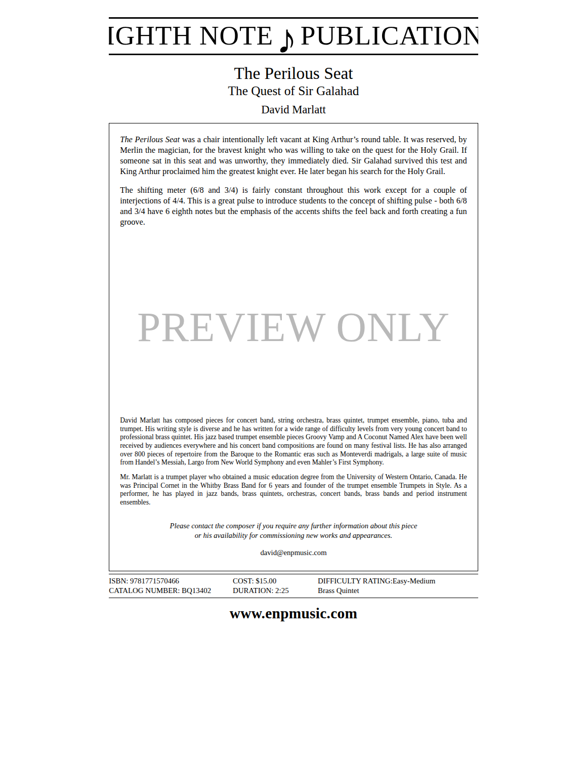EIGHTH NOTE♪PUBLICATIONS
The Perilous Seat
The Quest of Sir Galahad
David Marlatt
The Perilous Seat was a chair intentionally left vacant at King Arthur’s round table. It was reserved, by Merlin the magician, for the bravest knight who was willing to take on the quest for the Holy Grail. If someone sat in this seat and was unworthy, they immediately died. Sir Galahad survived this test and King Arthur proclaimed him the greatest knight ever. He later began his search for the Holy Grail.
The shifting meter (6/8 and 3/4) is fairly constant throughout this work except for a couple of interjections of 4/4. This is a great pulse to introduce students to the concept of shifting pulse - both 6/8 and 3/4 have 6 eighth notes but the emphasis of the accents shifts the feel back and forth creating a fun groove.
PREVIEW ONLY
David Marlatt has composed pieces for concert band, string orchestra, brass quintet, trumpet ensemble, piano, tuba and trumpet. His writing style is diverse and he has written for a wide range of difficulty levels from very young concert band to professional brass quintet. His jazz based trumpet ensemble pieces Groovy Vamp and A Coconut Named Alex have been well received by audiences everywhere and his concert band compositions are found on many festival lists. He has also arranged over 800 pieces of repertoire from the Baroque to the Romantic eras such as Monteverdi madrigals, a large suite of music from Handel’s Messiah, Largo from New World Symphony and even Mahler’s First Symphony.
Mr. Marlatt is a trumpet player who obtained a music education degree from the University of Western Ontario, Canada. He was Principal Cornet in the Whitby Brass Band for 6 years and founder of the trumpet ensemble Trumpets in Style. As a performer, he has played in jazz bands, brass quintets, orchestras, concert bands, brass bands and period instrument ensembles.
Please contact the composer if you require any further information about this piece
or his availability for commissioning new works and appearances.
david@enpmusic.com
ISBN: 9781771570466
CATALOG NUMBER: BQ13402
COST: $15.00
DURATION: 2:25
DIFFICULTY RATING:Easy-Medium
Brass Quintet
www.enpmusic.com